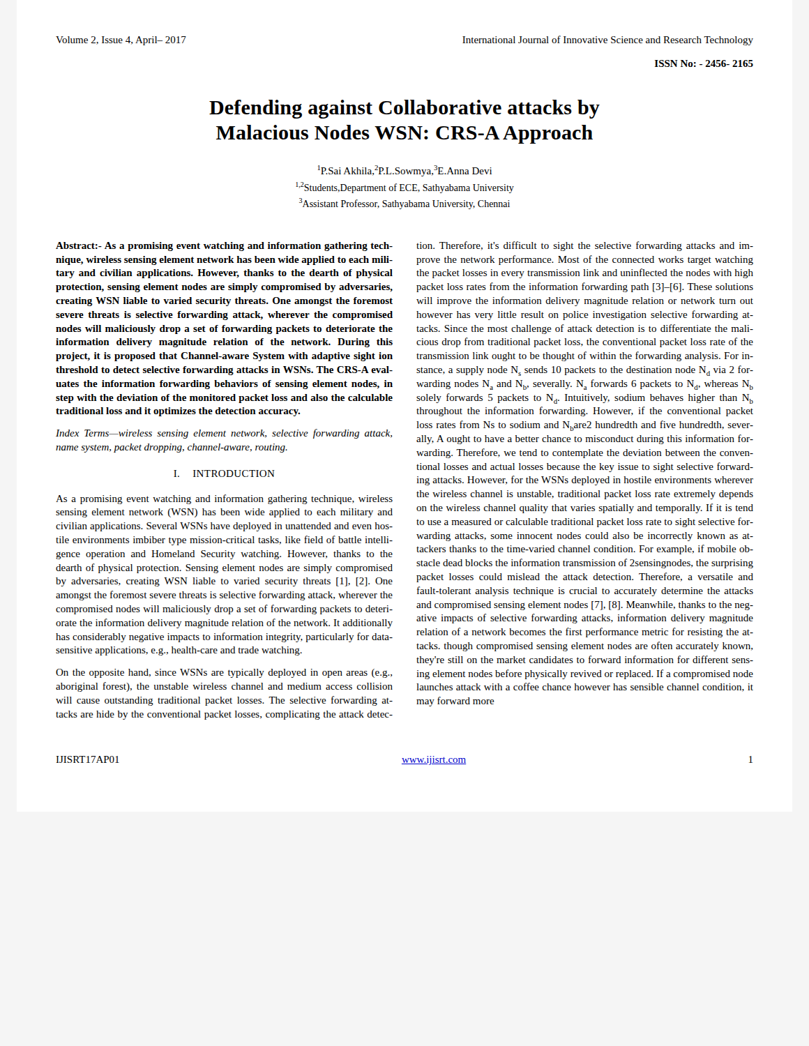Volume 2, Issue 4, April– 2017
International Journal of Innovative Science and Research Technology
ISSN No: - 2456- 2165
Defending against Collaborative attacks by
Malacious Nodes WSN: CRS-A Approach
1P.Sai Akhila,2P.L.Sowmya,3E.Anna Devi
1,2Students,Department of ECE, Sathyabama University
3Assistant Professor, Sathyabama University, Chennai
Abstract:- As a promising event watching and information gathering technique, wireless sensing element network has been wide applied to each military and civilian applications. However, thanks to the dearth of physical protection, sensing element nodes are simply compromised by adversaries, creating WSN liable to varied security threats. One amongst the foremost severe threats is selective forwarding attack, wherever the compromised nodes will maliciously drop a set of forwarding packets to deteriorate the information delivery magnitude relation of the network. During this project, it is proposed that Channel-aware System with adaptive sight ion threshold to detect selective forwarding attacks in WSNs. The CRS-A evaluates the information forwarding behaviors of sensing element nodes, in step with the deviation of the monitored packet loss and also the calculable traditional loss and it optimizes the detection accuracy.
Index Terms—wireless sensing element network, selective forwarding attack, name system, packet dropping, channel-aware, routing.
I. INTRODUCTION
As a promising event watching and information gathering technique, wireless sensing element network (WSN) has been wide applied to each military and civilian applications. Several WSNs have deployed in unattended and even hostile environments imbiber type mission-critical tasks, like field of battle intelligence operation and Homeland Security watching. However, thanks to the dearth of physical protection. Sensing element nodes are simply compromised by adversaries, creating WSN liable to varied security threats [1], [2]. One amongst the foremost severe threats is selective forwarding attack, wherever the compromised nodes will maliciously drop a set of forwarding packets to deteriorate the information delivery magnitude relation of the network. It additionally has considerably negative impacts to information integrity, particularly for data-sensitive applications, e.g., health-care and trade watching.
On the opposite hand, since WSNs are typically deployed in open areas (e.g., aboriginal forest), the unstable wireless channel and medium access collision will cause outstanding traditional packet losses. The selective forwarding attacks are hide by the conventional packet losses, complicating the attack detection. Therefore, it's difficult to sight the selective forwarding attacks and improve the network performance. Most of the connected works target watching the packet losses in every transmission link and uninflected the nodes with high packet loss rates from the information forwarding path [3]–[6]. These solutions will improve the information delivery magnitude relation or network turn out however has very little result on police investigation selective forwarding attacks. Since the most challenge of attack detection is to differentiate the malicious drop from traditional packet loss, the conventional packet loss rate of the transmission link ought to be thought of within the forwarding analysis. For instance, a supply node Ns sends 10 packets to the destination node Nd via 2 forwarding nodes Na and Nb, severally. Na forwards 6 packets to Nd, whereas Nb solely forwards 5 packets to Nd. Intuitively, sodium behaves higher than Nb throughout the information forwarding. However, if the conventional packet loss rates from Ns to sodium and Nbare2 hundredth and five hundredth, severally, A ought to have a better chance to misconduct during this information forwarding. Therefore, we tend to contemplate the deviation between the conventional losses and actual losses because the key issue to sight selective forwarding attacks. However, for the WSNs deployed in hostile environments wherever the wireless channel is unstable, traditional packet loss rate extremely depends on the wireless channel quality that varies spatially and temporally. If it is tend to use a measured or calculable traditional packet loss rate to sight selective forwarding attacks, some innocent nodes could also be incorrectly known as attackers thanks to the time-varied channel condition. For example, if mobile obstacle dead blocks the information transmission of 2sensingnodes, the surprising packet losses could mislead the attack detection. Therefore, a versatile and fault-tolerant analysis technique is crucial to accurately determine the attacks and compromised sensing element nodes [7], [8]. Meanwhile, thanks to the negative impacts of selective forwarding attacks, information delivery magnitude relation of a network becomes the first performance metric for resisting the attacks. though compromised sensing element nodes are often accurately known, they're still on the market candidates to forward information for different sensing element nodes before physically revived or replaced. If a compromised node launches attack with a coffee chance however has sensible channel condition, it may forward more
IJISRT17AP01
www.ijisrt.com
1